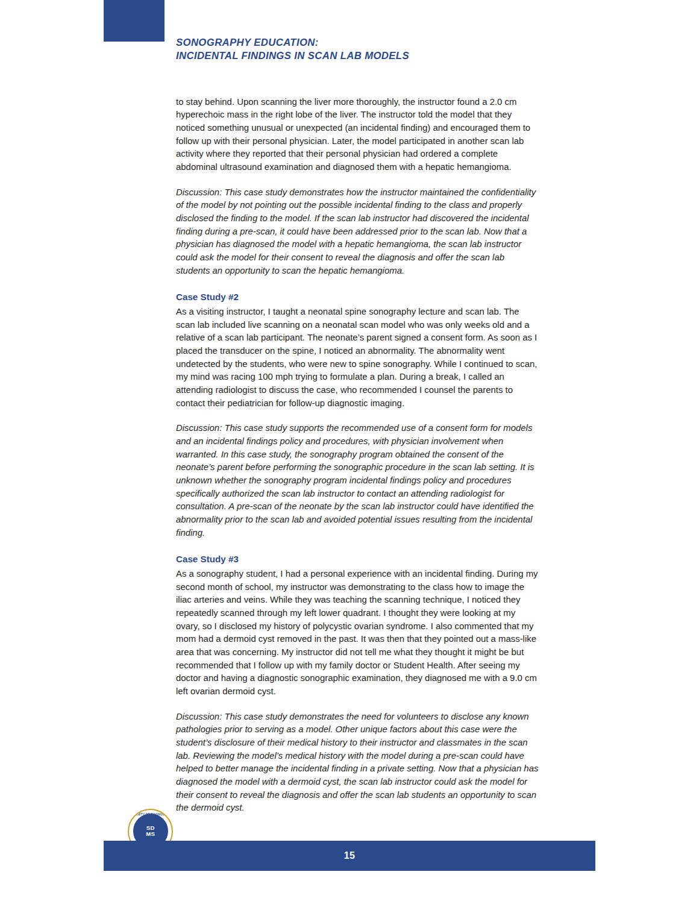Sonography Education:
Incidental Findings in Scan Lab Models
to stay behind. Upon scanning the liver more thoroughly, the instructor found a 2.0 cm hyperechoic mass in the right lobe of the liver. The instructor told the model that they noticed something unusual or unexpected (an incidental finding) and encouraged them to follow up with their personal physician. Later, the model participated in another scan lab activity where they reported that their personal physician had ordered a complete abdominal ultrasound examination and diagnosed them with a hepatic hemangioma.
Discussion: This case study demonstrates how the instructor maintained the confidentiality of the model by not pointing out the possible incidental finding to the class and properly disclosed the finding to the model. If the scan lab instructor had discovered the incidental finding during a pre-scan, it could have been addressed prior to the scan lab. Now that a physician has diagnosed the model with a hepatic hemangioma, the scan lab instructor could ask the model for their consent to reveal the diagnosis and offer the scan lab students an opportunity to scan the hepatic hemangioma.
Case Study #2
As a visiting instructor, I taught a neonatal spine sonography lecture and scan lab. The scan lab included live scanning on a neonatal scan model who was only weeks old and a relative of a scan lab participant. The neonate’s parent signed a consent form. As soon as I placed the transducer on the spine, I noticed an abnormality. The abnormality went undetected by the students, who were new to spine sonography. While I continued to scan, my mind was racing 100 mph trying to formulate a plan. During a break, I called an attending radiologist to discuss the case, who recommended I counsel the parents to contact their pediatrician for follow-up diagnostic imaging.
Discussion: This case study supports the recommended use of a consent form for models and an incidental findings policy and procedures, with physician involvement when warranted. In this case study, the sonography program obtained the consent of the neonate’s parent before performing the sonographic procedure in the scan lab setting. It is unknown whether the sonography program incidental findings policy and procedures specifically authorized the scan lab instructor to contact an attending radiologist for consultation. A pre-scan of the neonate by the scan lab instructor could have identified the abnormality prior to the scan lab and avoided potential issues resulting from the incidental finding.
Case Study #3
As a sonography student, I had a personal experience with an incidental finding. During my second month of school, my instructor was demonstrating to the class how to image the iliac arteries and veins. While they was teaching the scanning technique, I noticed they repeatedly scanned through my left lower quadrant. I thought they were looking at my ovary, so I disclosed my history of polycystic ovarian syndrome. I also commented that my mom had a dermoid cyst removed in the past. It was then that they pointed out a mass-like area that was concerning. My instructor did not tell me what they thought it might be but recommended that I follow up with my family doctor or Student Health. After seeing my doctor and having a diagnostic sonographic examination, they diagnosed me with a 9.0 cm left ovarian dermoid cyst.
Discussion: This case study demonstrates the need for volunteers to disclose any known pathologies prior to serving as a model. Other unique factors about this case were the student’s disclosure of their medical history to their instructor and classmates in the scan lab. Reviewing the model’s medical history with the model during a pre-scan could have helped to better manage the incidental finding in a private setting. Now that a physician has diagnosed the model with a dermoid cyst, the scan lab instructor could ask the model for their consent to reveal the diagnosis and offer the scan lab students an opportunity to scan the dermoid cyst.
Society of Diagnostic Medical
SD
MS
Sonography
15